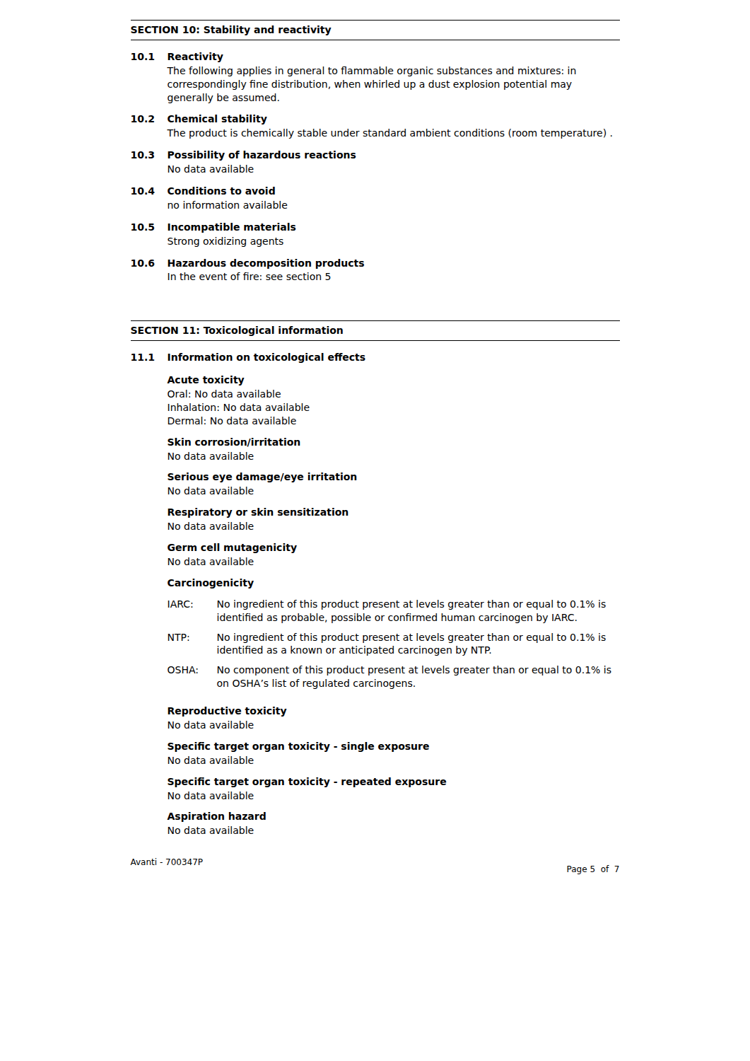SECTION 10: Stability and reactivity
10.1
Reactivity
The following applies in general to flammable organic substances and mixtures: in correspondingly fine distribution, when whirled up a dust explosion potential may generally be assumed.
10.2
Chemical stability
The product is chemically stable under standard ambient conditions (room temperature) .
10.3
Possibility of hazardous reactions
No data available
10.4
Conditions to avoid
no information available
10.5
Incompatible materials
Strong oxidizing agents
10.6
Hazardous decomposition products
In the event of fire: see section 5
SECTION 11: Toxicological information
11.1
Information on toxicological effects
Acute toxicity
Oral: No data available
Inhalation: No data available
Dermal: No data available
Skin corrosion/irritation
No data available
Serious eye damage/eye irritation
No data available
Respiratory or skin sensitization
No data available
Germ cell mutagenicity
No data available
Carcinogenicity
| IARC: | No ingredient of this product present at levels greater than or equal to 0.1% is identified as probable, possible or confirmed human carcinogen by IARC. |
| NTP: | No ingredient of this product present at levels greater than or equal to 0.1% is identified as a known or anticipated carcinogen by NTP. |
| OSHA: | No component of this product present at levels greater than or equal to 0.1% is on OSHA’s list of regulated carcinogens. |
Reproductive toxicity
No data available
Specific target organ toxicity - single exposure
No data available
Specific target organ toxicity - repeated exposure
No data available
Aspiration hazard
No data available
Avanti - 700347P
Page 5 of 7